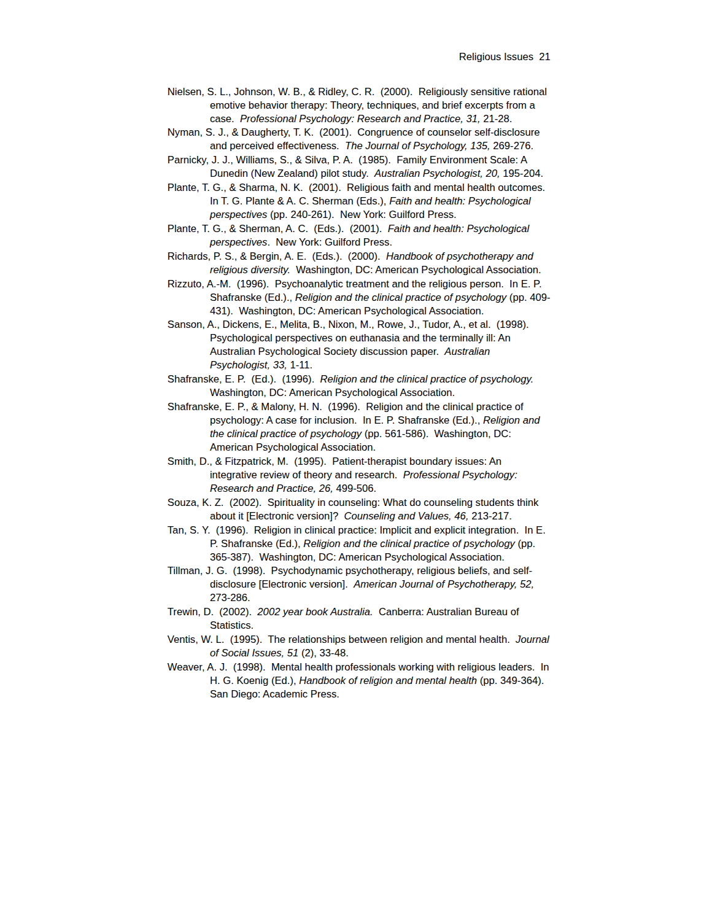Religious Issues 21
Nielsen, S. L., Johnson, W. B., & Ridley, C. R. (2000). Religiously sensitive rational emotive behavior therapy: Theory, techniques, and brief excerpts from a case. Professional Psychology: Research and Practice, 31, 21-28.
Nyman, S. J., & Daugherty, T. K. (2001). Congruence of counselor self-disclosure and perceived effectiveness. The Journal of Psychology, 135, 269-276.
Parnicky, J. J., Williams, S., & Silva, P. A. (1985). Family Environment Scale: A Dunedin (New Zealand) pilot study. Australian Psychologist, 20, 195-204.
Plante, T. G., & Sharma, N. K. (2001). Religious faith and mental health outcomes. In T. G. Plante & A. C. Sherman (Eds.), Faith and health: Psychological perspectives (pp. 240-261). New York: Guilford Press.
Plante, T. G., & Sherman, A. C. (Eds.). (2001). Faith and health: Psychological perspectives. New York: Guilford Press.
Richards, P. S., & Bergin, A. E. (Eds.). (2000). Handbook of psychotherapy and religious diversity. Washington, DC: American Psychological Association.
Rizzuto, A.-M. (1996). Psychoanalytic treatment and the religious person. In E. P. Shafranske (Ed.)., Religion and the clinical practice of psychology (pp. 409-431). Washington, DC: American Psychological Association.
Sanson, A., Dickens, E., Melita, B., Nixon, M., Rowe, J., Tudor, A., et al. (1998). Psychological perspectives on euthanasia and the terminally ill: An Australian Psychological Society discussion paper. Australian Psychologist, 33, 1-11.
Shafranske, E. P. (Ed.). (1996). Religion and the clinical practice of psychology. Washington, DC: American Psychological Association.
Shafranske, E. P., & Malony, H. N. (1996). Religion and the clinical practice of psychology: A case for inclusion. In E. P. Shafranske (Ed.)., Religion and the clinical practice of psychology (pp. 561-586). Washington, DC: American Psychological Association.
Smith, D., & Fitzpatrick, M. (1995). Patient-therapist boundary issues: An integrative review of theory and research. Professional Psychology: Research and Practice, 26, 499-506.
Souza, K. Z. (2002). Spirituality in counseling: What do counseling students think about it [Electronic version]? Counseling and Values, 46, 213-217.
Tan, S. Y. (1996). Religion in clinical practice: Implicit and explicit integration. In E. P. Shafranske (Ed.), Religion and the clinical practice of psychology (pp. 365-387). Washington, DC: American Psychological Association.
Tillman, J. G. (1998). Psychodynamic psychotherapy, religious beliefs, and self-disclosure [Electronic version]. American Journal of Psychotherapy, 52, 273-286.
Trewin, D. (2002). 2002 year book Australia. Canberra: Australian Bureau of Statistics.
Ventis, W. L. (1995). The relationships between religion and mental health. Journal of Social Issues, 51 (2), 33-48.
Weaver, A. J. (1998). Mental health professionals working with religious leaders. In H. G. Koenig (Ed.), Handbook of religion and mental health (pp. 349-364). San Diego: Academic Press.